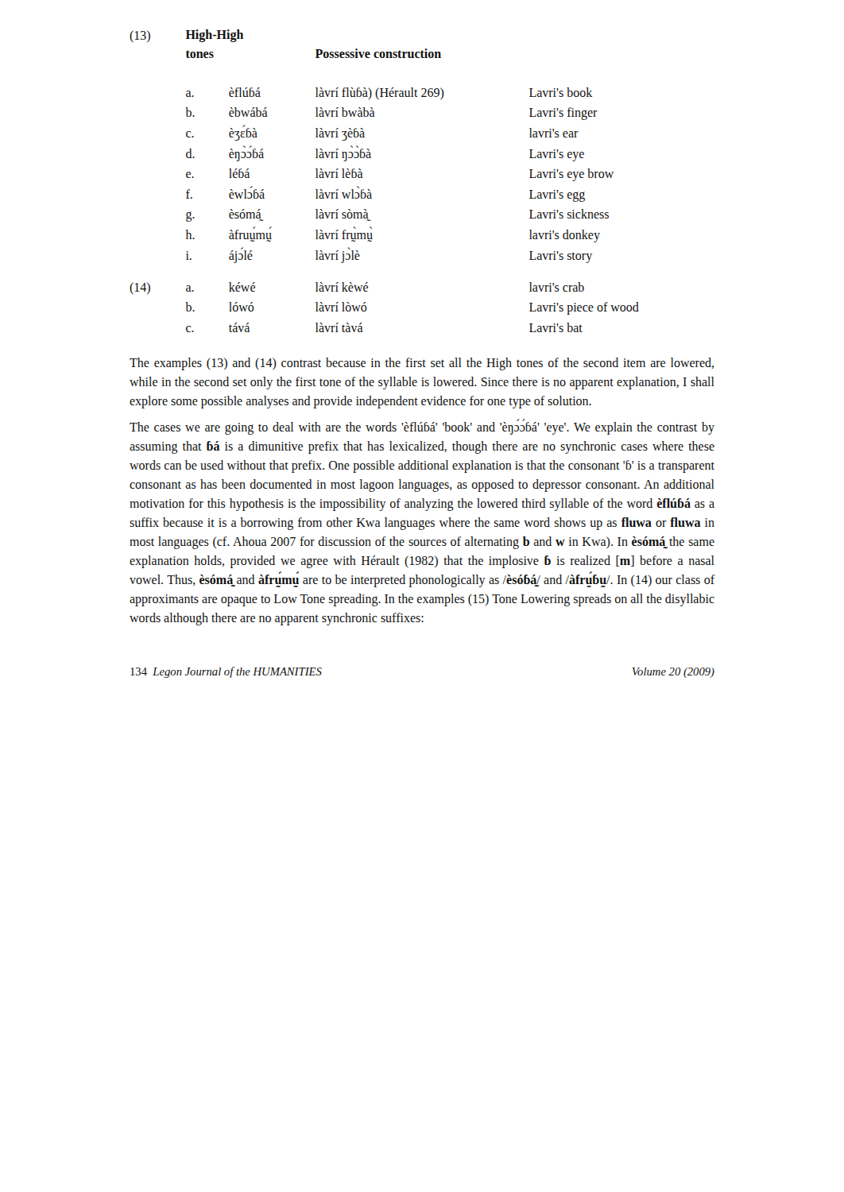| (13) | High-High tones | Possessive construction | |
| | a. | èflúɓá | làvrí flùɓà) (Hérault 269) | Lavri's book |
| | b. | èbwábá | làvrí bwàbà | Lavri's finger |
| | c. | èʒɛ́ɓà | làvrí ʒèɓà | lavri's ear |
| | d. | èŋɔ̀ɔ́ɓá | làvrí ŋɔ̀ɔ̀ɓà | Lavri's eye |
| | e. | léɓá | làvrí lèɓà | Lavri's eye brow |
| | f. | èwlɔ́ɓá | làvrí wlɔ̀ɓà | Lavri's egg |
| | g. | èsómá̰ | làvrí sòmà̰ | Lavri's sickness |
| | h. | àfruṵ́mṵ́ | làvrí frṵ̀mṵ̀ | lavri's donkey |
| | i. | ájɔ́lé | làvrí jɔ̀lè | Lavri's story |
| (14) | a. | kéwé | làvrí kèwé | lavri's crab |
| | b. | lówó | làvrí lòwó | Lavri's piece of wood |
| | c. | tává | làvrí tàvá | Lavri's bat |
The examples (13) and (14) contrast because in the first set all the High tones of the second item are lowered, while in the second set only the first tone of the syllable is lowered. Since there is no apparent explanation, I shall explore some possible analyses and provide independent evidence for one type of solution.
The cases we are going to deal with are the words 'èflúɓá' 'book' and 'èŋɔ́ɔ́ɓá' 'eye'. We explain the contrast by assuming that ɓá is a dimunitive prefix that has lexicalized, though there are no synchronic cases where these words can be used without that prefix. One possible additional explanation is that the consonant 'ɓ' is a transparent consonant as has been documented in most lagoon languages, as opposed to depressor consonant. An additional motivation for this hypothesis is the impossibility of analyzing the lowered third syllable of the word èflúɓá as a suffix because it is a borrowing from other Kwa languages where the same word shows up as fluwa or fluwa in most languages (cf. Ahoua 2007 for discussion of the sources of alternating b and w in Kwa). In èsómá̰ the same explanation holds, provided we agree with Hérault (1982) that the implosive ɓ is realized [m] before a nasal vowel. Thus, èsómá̰ and àfrṵ́mṵ́ are to be interpreted phonologically as /èsóɓá̰/ and /àfrṵ́ɓṵ/. In (14) our class of approximants are opaque to Low Tone spreading. In the examples (15) Tone Lowering spreads on all the disyllabic words although there are no apparent synchronic suffixes:
134 Legon Journal of the HUMANITIES
Volume 20 (2009)